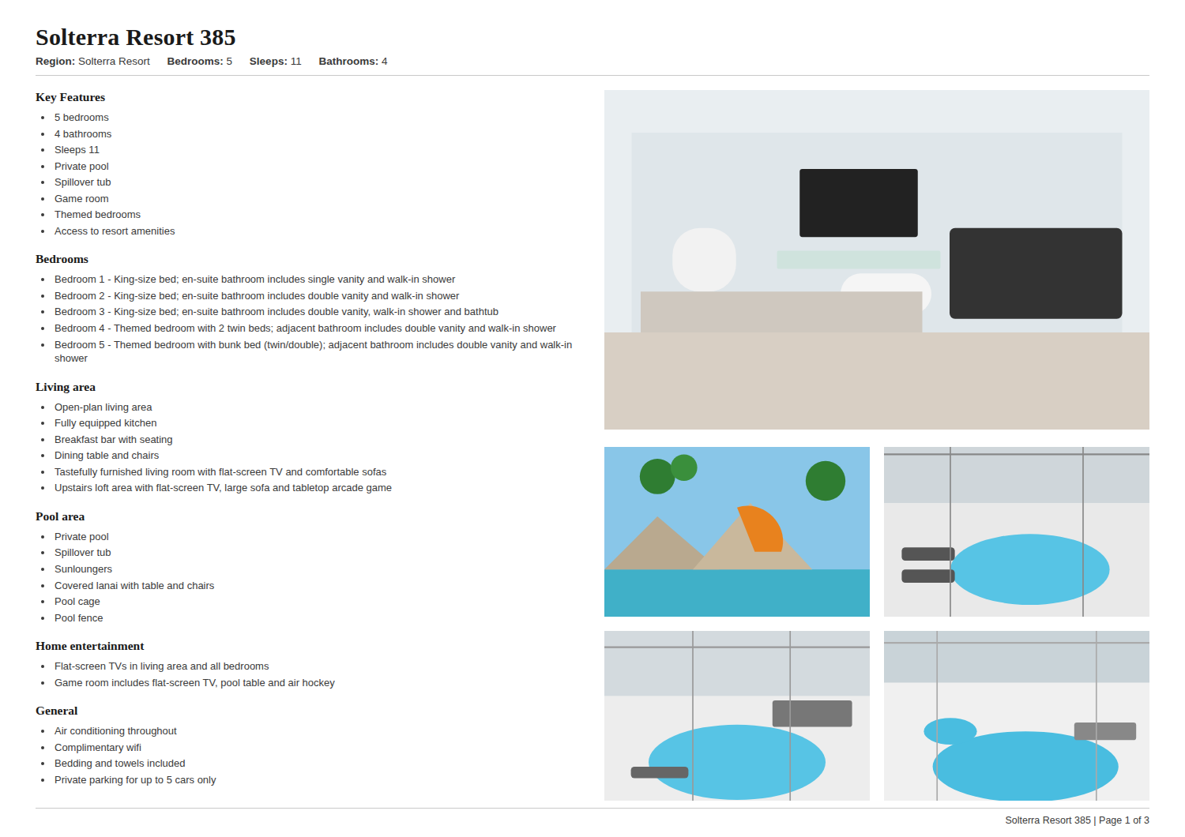Solterra Resort 385
Region: Solterra Resort Bedrooms: 5 Sleeps: 11 Bathrooms: 4
Key Features
5 bedrooms
4 bathrooms
Sleeps 11
Private pool
Spillover tub
Game room
Themed bedrooms
Access to resort amenities
Bedrooms
Bedroom 1 - King-size bed; en-suite bathroom includes single vanity and walk-in shower
Bedroom 2 - King-size bed; en-suite bathroom includes double vanity and walk-in shower
Bedroom 3 - King-size bed; en-suite bathroom includes double vanity, walk-in shower and bathtub
Bedroom 4 - Themed bedroom with 2 twin beds; adjacent bathroom includes double vanity and walk-in shower
Bedroom 5 - Themed bedroom with bunk bed (twin/double); adjacent bathroom includes double vanity and walk-in shower
Living area
Open-plan living area
Fully equipped kitchen
Breakfast bar with seating
Dining table and chairs
Tastefully furnished living room with flat-screen TV and comfortable sofas
Upstairs loft area with flat-screen TV, large sofa and tabletop arcade game
Pool area
Private pool
Spillover tub
Sunloungers
Covered lanai with table and chairs
Pool cage
Pool fence
Home entertainment
Flat-screen TVs in living area and all bedrooms
Game room includes flat-screen TV, pool table and air hockey
General
Air conditioning throughout
Complimentary wifi
Bedding and towels included
Private parking for up to 5 cars only
Solterra Resort 385 | Page 1 of 3